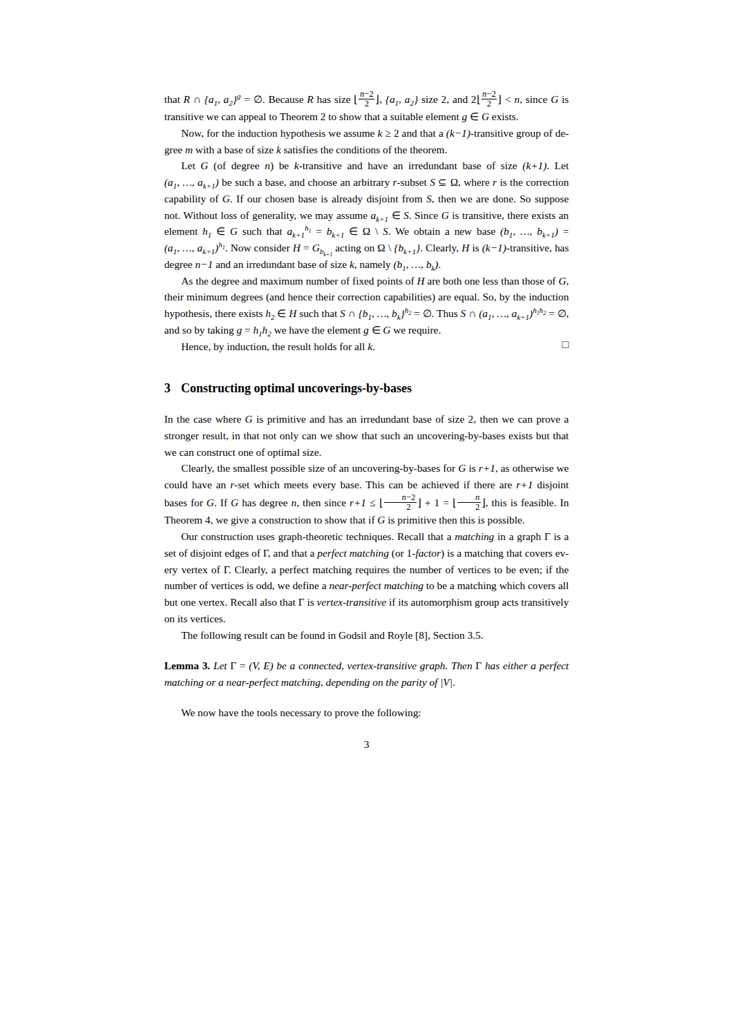that R ∩ {a1, a2}g = ∅. Because R has size ⌊n−22⌋, {a1, a2} size 2, and 2⌊n−22⌋ < n, since G is transitive we can appeal to Theorem 2 to show that a suitable element g ∈ G exists.
Now, for the induction hypothesis we assume k ≥ 2 and that a (k−1)-transitive group of degree m with a base of size k satisfies the conditions of the theorem.
Let G (of degree n) be k-transitive and have an irredundant base of size (k+1). Let (a1, …, ak+1) be such a base, and choose an arbitrary r-subset S ⊆ Ω, where r is the correction capability of G. If our chosen base is already disjoint from S, then we are done. So suppose not. Without loss of generality, we may assume ak+1 ∈ S. Since G is transitive, there exists an element h1 ∈ G such that ak+1h1 = bk+1 ∈ Ω \ S. We obtain a new base (b1, …, bk+1) = (a1, …, ak+1)h1. Now consider H = Gbk+1 acting on Ω \ {bk+1}. Clearly, H is (k−1)-transitive, has degree n−1 and an irredundant base of size k, namely (b1, …, bk).
As the degree and maximum number of fixed points of H are both one less than those of G, their minimum degrees (and hence their correction capabilities) are equal. So, by the induction hypothesis, there exists h2 ∈ H such that S ∩ {b1, …, bk}h2 = ∅. Thus S ∩ (a1, …, ak+1)h1h2 = ∅, and so by taking g = h1h2 we have the element g ∈ G we require.
Hence, by induction, the result holds for all k.□
3 Constructing optimal uncoverings-by-bases
In the case where G is primitive and has an irredundant base of size 2, then we can prove a stronger result, in that not only can we show that such an uncovering-by-bases exists but that we can construct one of optimal size.
Clearly, the smallest possible size of an uncovering-by-bases for G is r+1, as otherwise we could have an r-set which meets every base. This can be achieved if there are r+1 disjoint bases for G. If G has degree n, then since r+1 ≤ ⌊n−22⌋ + 1 = ⌊n 2⌋, this is feasible. In Theorem 4, we give a construction to show that if G is primitive then this is possible.
Our construction uses graph-theoretic techniques. Recall that a matching in a graph Γ is a set of disjoint edges of Γ, and that a perfect matching (or 1-factor) is a matching that covers every vertex of Γ. Clearly, a perfect matching requires the number of vertices to be even; if the number of vertices is odd, we define a near-perfect matching to be a matching which covers all but one vertex. Recall also that Γ is vertex-transitive if its automorphism group acts transitively on its vertices.
The following result can be found in Godsil and Royle [8], Section 3.5.
Lemma 3. Let Γ = (V, E) be a connected, vertex-transitive graph. Then Γ has either a perfect matching or a near-perfect matching, depending on the parity of |V|.
We now have the tools necessary to prove the following:
3